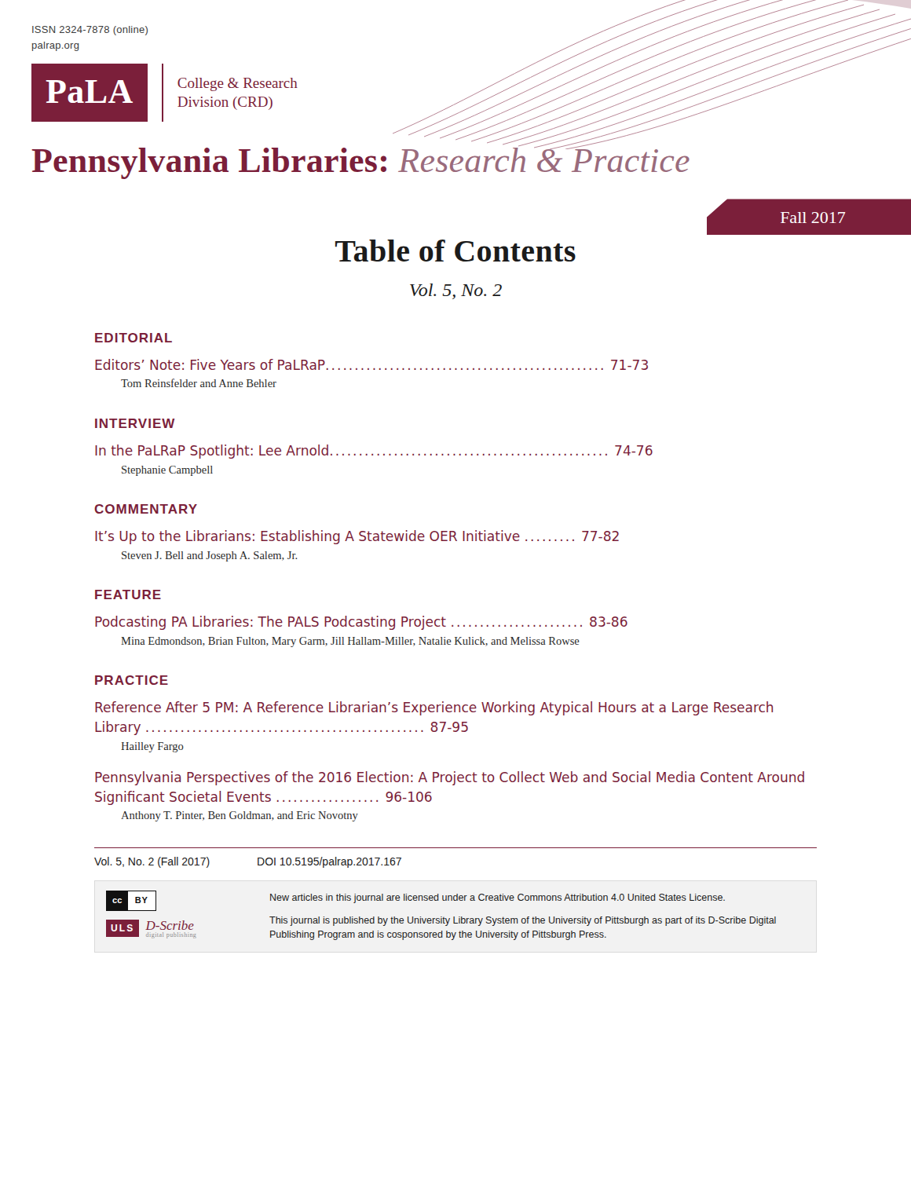ISSN 2324-7878 (online)
palrap.org
PaLA
College & Research
Division (CRD)
Pennsylvania Libraries: Research & Practice
Fall 2017
Table of Contents
Vol. 5, No. 2
Editorial
Editors’ Note: Five Years of PaLRaP................................................ 71-73
Tom Reinsfelder and Anne Behler
Interview
In the PaLRaP Spotlight: Lee Arnold................................................ 74-76
Stephanie Campbell
Commentary
It’s Up to the Librarians: Establishing A Statewide OER Initiative ......... 77-82
Steven J. Bell and Joseph A. Salem, Jr.
Feature
Podcasting PA Libraries: The PALS Podcasting Project ....................... 83-86
Mina Edmondson, Brian Fulton, Mary Garm, Jill Hallam-Miller, Natalie Kulick, and Melissa Rowse
Practice
Reference After 5 PM: A Reference Librarian’s Experience Working Atypical Hours at a Large Research Library ................................................ 87-95
Hailley Fargo
Pennsylvania Perspectives of the 2016 Election: A Project to Collect Web and Social Media Content Around Significant Societal Events .................. 96-106
Anthony T. Pinter, Ben Goldman, and Eric Novotny
Vol. 5, No. 2 (Fall 2017) DOI 10.5195/palrap.2017.167
cc BY ULS D-Scribedigital publishing
New articles in this journal are licensed under a Creative Commons Attribution 4.0 United States License.
This journal is published by the University Library System of the University of Pittsburgh as part of its D-Scribe Digital Publishing Program and is cosponsored by the University of Pittsburgh Press.